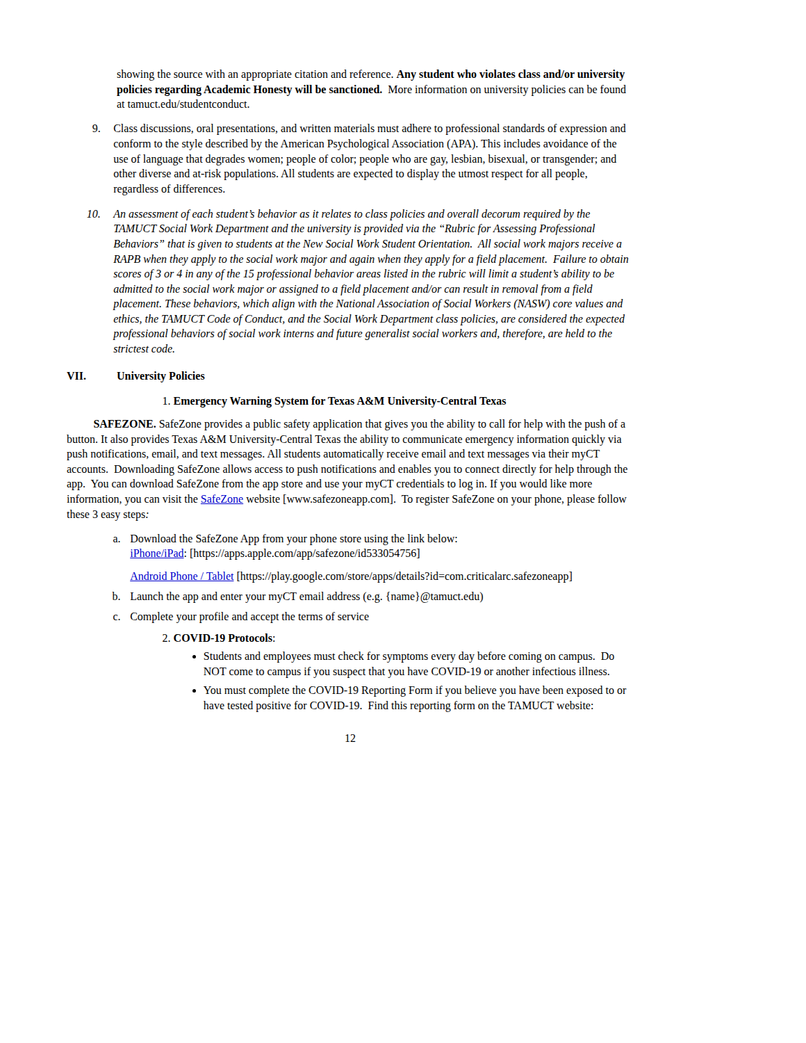showing the source with an appropriate citation and reference. Any student who violates class and/or university policies regarding Academic Honesty will be sanctioned. More information on university policies can be found at tamuct.edu/studentconduct.
Class discussions, oral presentations, and written materials must adhere to professional standards of expression and conform to the style described by the American Psychological Association (APA). This includes avoidance of the use of language that degrades women; people of color; people who are gay, lesbian, bisexual, or transgender; and other diverse and at-risk populations. All students are expected to display the utmost respect for all people, regardless of differences.
An assessment of each student’s behavior as it relates to class policies and overall decorum required by the TAMUCT Social Work Department and the university is provided via the “Rubric for Assessing Professional Behaviors” that is given to students at the New Social Work Student Orientation. All social work majors receive a RAPB when they apply to the social work major and again when they apply for a field placement. Failure to obtain scores of 3 or 4 in any of the 15 professional behavior areas listed in the rubric will limit a student’s ability to be admitted to the social work major or assigned to a field placement and/or can result in removal from a field placement. These behaviors, which align with the National Association of Social Workers (NASW) core values and ethics, the TAMUCT Code of Conduct, and the Social Work Department class policies, are considered the expected professional behaviors of social work interns and future generalist social workers and, therefore, are held to the strictest code.
VII. University Policies
Emergency Warning System for Texas A&M University-Central Texas
SAFEZONE. SafeZone provides a public safety application that gives you the ability to call for help with the push of a button. It also provides Texas A&M University-Central Texas the ability to communicate emergency information quickly via push notifications, email, and text messages. All students automatically receive email and text messages via their myCT accounts. Downloading SafeZone allows access to push notifications and enables you to connect directly for help through the app. You can download SafeZone from the app store and use your myCT credentials to log in. If you would like more information, you can visit the SafeZone website [www.safezoneapp.com]. To register SafeZone on your phone, please follow these 3 easy steps:
Download the SafeZone App from your phone store using the link below:
iPhone/iPad: [https://apps.apple.com/app/safezone/id533054756]
Android Phone / Tablet [https://play.google.com/store/apps/details?id=com.criticalarc.safezoneapp]
Launch the app and enter your myCT email address (e.g. {name}@tamuct.edu)
Complete your profile and accept the terms of service
COVID-19 Protocols:
Students and employees must check for symptoms every day before coming on campus. Do NOT come to campus if you suspect that you have COVID-19 or another infectious illness.
You must complete the COVID-19 Reporting Form if you believe you have been exposed to or have tested positive for COVID-19. Find this reporting form on the TAMUCT website:
12